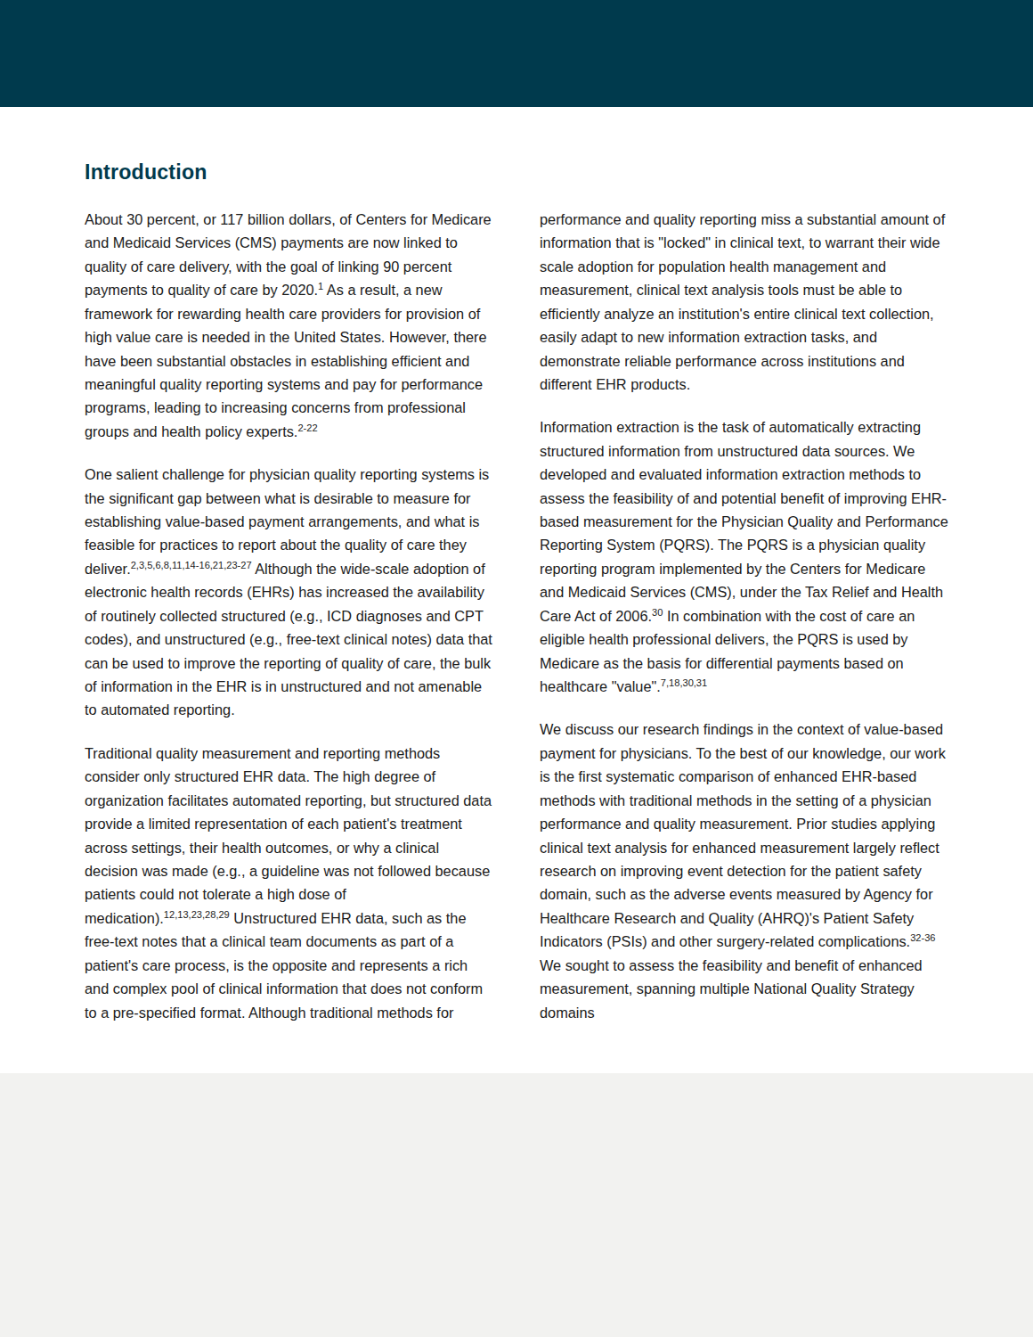Introduction
About 30 percent, or 117 billion dollars, of Centers for Medicare and Medicaid Services (CMS) payments are now linked to quality of care delivery, with the goal of linking 90 percent payments to quality of care by 2020.1 As a result, a new framework for rewarding health care providers for provision of high value care is needed in the United States. However, there have been substantial obstacles in establishing efficient and meaningful quality reporting systems and pay for performance programs, leading to increasing concerns from professional groups and health policy experts.2-22
One salient challenge for physician quality reporting systems is the significant gap between what is desirable to measure for establishing value-based payment arrangements, and what is feasible for practices to report about the quality of care they deliver.2,3,5,6,8,11,14-16,21,23-27 Although the wide-scale adoption of electronic health records (EHRs) has increased the availability of routinely collected structured (e.g., ICD diagnoses and CPT codes), and unstructured (e.g., free-text clinical notes) data that can be used to improve the reporting of quality of care, the bulk of information in the EHR is in unstructured and not amenable to automated reporting.
Traditional quality measurement and reporting methods consider only structured EHR data. The high degree of organization facilitates automated reporting, but structured data provide a limited representation of each patient's treatment across settings, their health outcomes, or why a clinical decision was made (e.g., a guideline was not followed because patients could not tolerate a high dose of medication).12,13,23,28,29 Unstructured EHR data, such as the free-text notes that a clinical team documents as part of a patient's care process, is the opposite and represents a rich and complex pool of clinical information that does not conform to a pre-specified format. Although traditional methods for performance and quality reporting miss a substantial amount of information that is "locked" in clinical text, to warrant their wide scale adoption for population health management and measurement, clinical text analysis tools must be able to efficiently analyze an institution's entire clinical text collection, easily adapt to new information extraction tasks, and demonstrate reliable performance across institutions and different EHR products.
Information extraction is the task of automatically extracting structured information from unstructured data sources. We developed and evaluated information extraction methods to assess the feasibility of and potential benefit of improving EHR-based measurement for the Physician Quality and Performance Reporting System (PQRS). The PQRS is a physician quality reporting program implemented by the Centers for Medicare and Medicaid Services (CMS), under the Tax Relief and Health Care Act of 2006.30 In combination with the cost of care an eligible health professional delivers, the PQRS is used by Medicare as the basis for differential payments based on healthcare "value".7,18,30,31
We discuss our research findings in the context of value-based payment for physicians. To the best of our knowledge, our work is the first systematic comparison of enhanced EHR-based methods with traditional methods in the setting of a physician performance and quality measurement. Prior studies applying clinical text analysis for enhanced measurement largely reflect research on improving event detection for the patient safety domain, such as the adverse events measured by Agency for Healthcare Research and Quality (AHRQ)'s Patient Safety Indicators (PSIs) and other surgery-related complications.32-36 We sought to assess the feasibility and benefit of enhanced measurement, spanning multiple National Quality Strategy domains